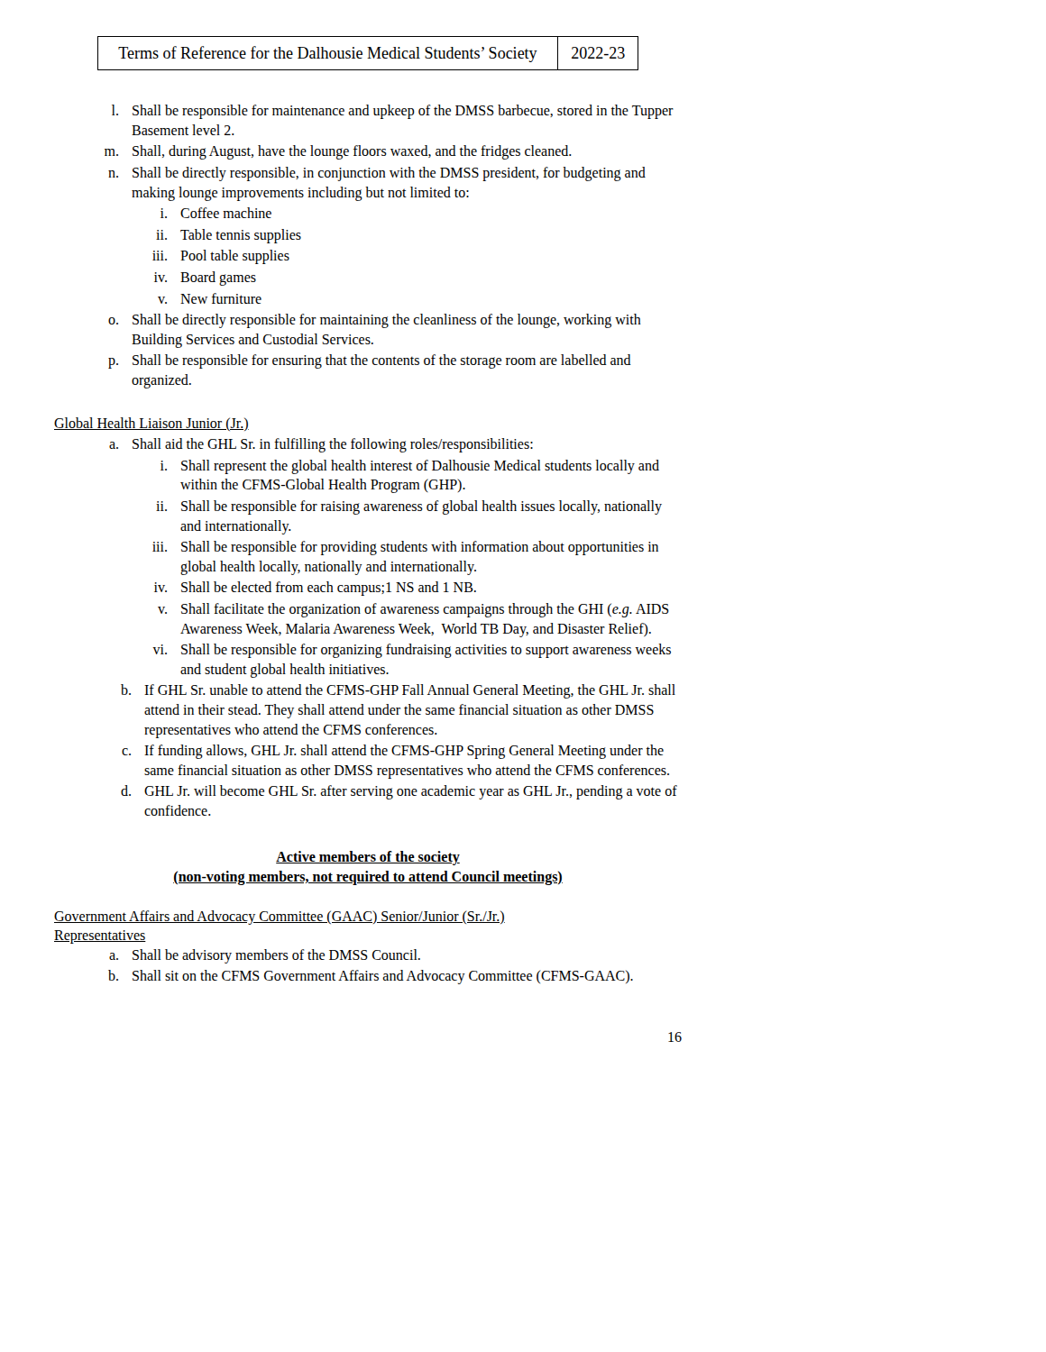Terms of Reference for the Dalhousie Medical Students’ Society
2022-23
l.
Shall be responsible for maintenance and upkeep of the DMSS barbecue, stored in the Tupper Basement level 2.
m.
Shall, during August, have the lounge floors waxed, and the fridges cleaned.
n.
Shall be directly responsible, in conjunction with the DMSS president, for budgeting and making lounge improvements including but not limited to:
i.
Coffee machine
ii.
Table tennis supplies
iii.
Pool table supplies
iv.
Board games
v.
New furniture
o.
Shall be directly responsible for maintaining the cleanliness of the lounge, working with Building Services and Custodial Services.
p.
Shall be responsible for ensuring that the contents of the storage room are labelled and organized.
Global Health Liaison Junior (Jr.)
a.
Shall aid the GHL Sr. in fulfilling the following roles/responsibilities:
i.
Shall represent the global health interest of Dalhousie Medical students locally and within the CFMS-Global Health Program (GHP).
ii.
Shall be responsible for raising awareness of global health issues locally, nationally and internationally.
iii.
Shall be responsible for providing students with information about opportunities in global health locally, nationally and internationally.
iv.
Shall be elected from each campus;1 NS and 1 NB.
v.
Shall facilitate the organization of awareness campaigns through the GHI (e.g. AIDS Awareness Week, Malaria Awareness Week, World TB Day, and Disaster Relief).
vi.
Shall be responsible for organizing fundraising activities to support awareness weeks and student global health initiatives.
b.
If GHL Sr. unable to attend the CFMS-GHP Fall Annual General Meeting, the GHL Jr. shall attend in their stead. They shall attend under the same financial situation as other DMSS representatives who attend the CFMS conferences.
c.
If funding allows, GHL Jr. shall attend the CFMS-GHP Spring General Meeting under the same financial situation as other DMSS representatives who attend the CFMS conferences.
d.
GHL Jr. will become GHL Sr. after serving one academic year as GHL Jr., pending a vote of confidence.
Active members of the society
(non-voting members, not required to attend Council meetings)
Government Affairs and Advocacy Committee (GAAC) Senior/Junior (Sr./Jr.)
Representatives
a.
Shall be advisory members of the DMSS Council.
b.
Shall sit on the CFMS Government Affairs and Advocacy Committee (CFMS-GAAC).
16